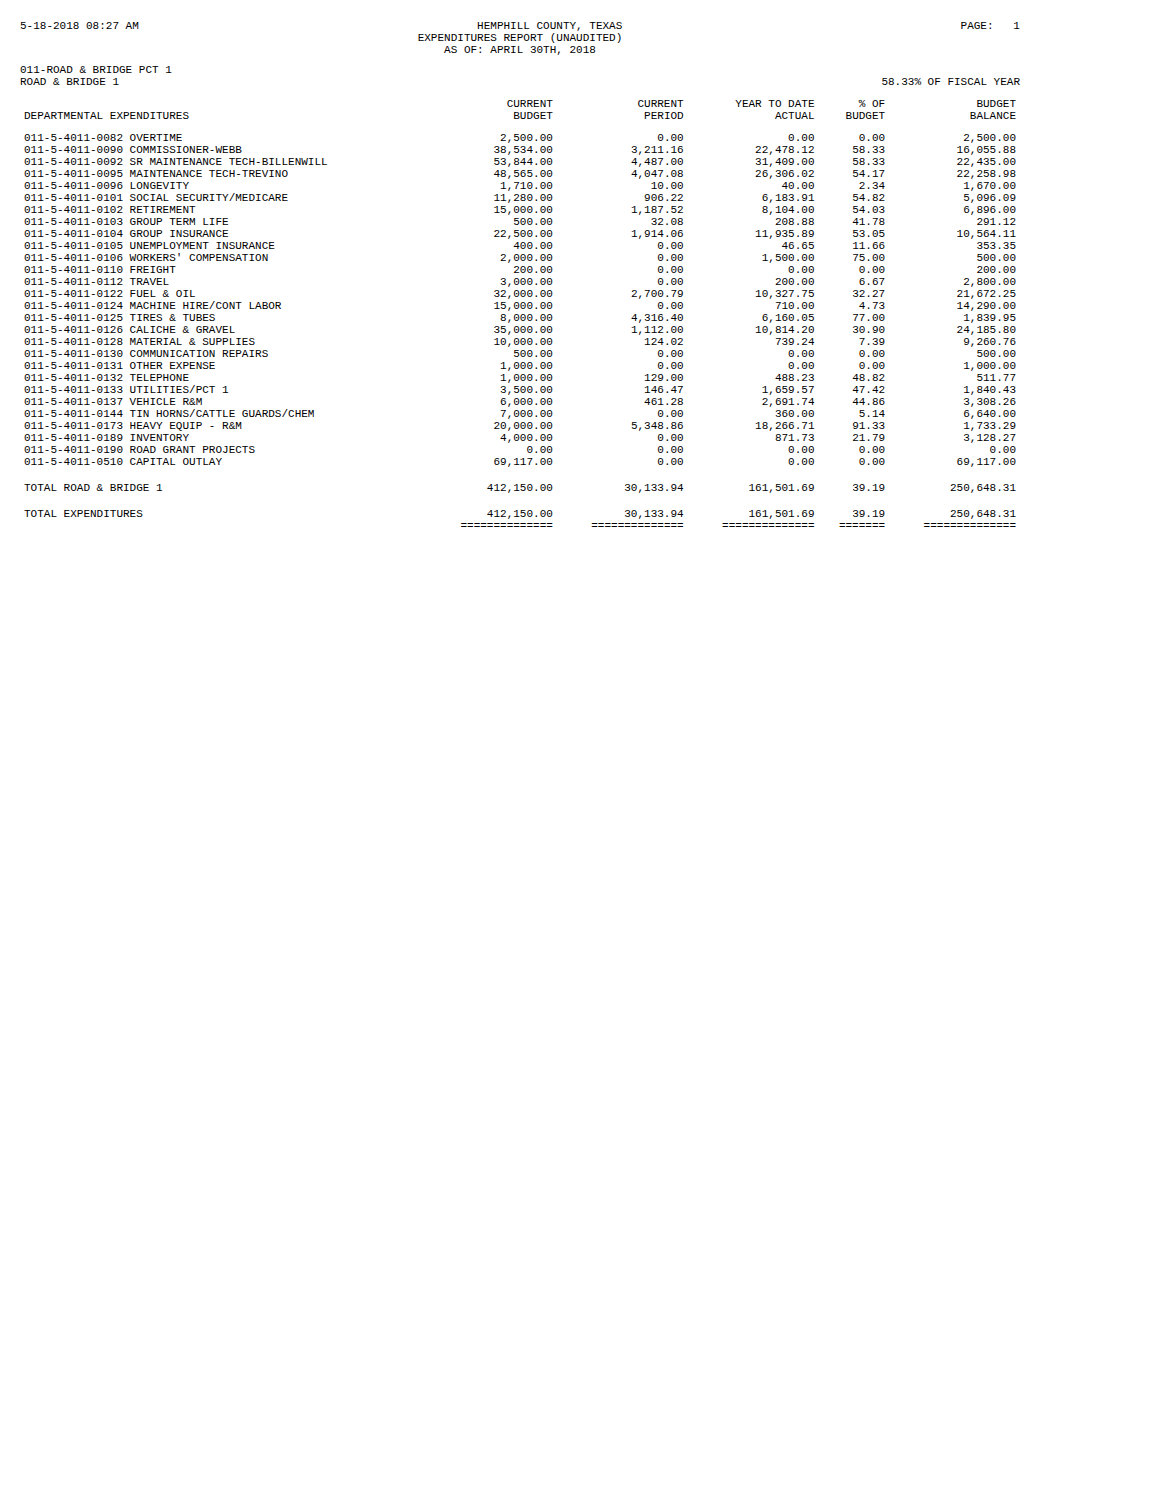5-18-2018 08:27 AM HEMPHILL COUNTY, TEXAS PAGE: 1
EXPENDITURES REPORT (UNAUDITED)
AS OF: APRIL 30TH, 2018
011-ROAD & BRIDGE PCT 1
ROAD & BRIDGE 1 58.33% OF FISCAL YEAR
| | CURRENT | CURRENT | YEAR TO DATE | % OF | BUDGET |
| --- | --- | --- | --- | --- | --- |
| DEPARTMENTAL EXPENDITURES | BUDGET | PERIOD | ACTUAL | BUDGET | BALANCE |
| 011-5-4011-0082 OVERTIME | 2,500.00 | 0.00 | 0.00 | 0.00 | 2,500.00 |
| 011-5-4011-0090 COMMISSIONER-WEBB | 38,534.00 | 3,211.16 | 22,478.12 | 58.33 | 16,055.88 |
| 011-5-4011-0092 SR MAINTENANCE TECH-BILLENWILL | 53,844.00 | 4,487.00 | 31,409.00 | 58.33 | 22,435.00 |
| 011-5-4011-0095 MAINTENANCE TECH-TREVINO | 48,565.00 | 4,047.08 | 26,306.02 | 54.17 | 22,258.98 |
| 011-5-4011-0096 LONGEVITY | 1,710.00 | 10.00 | 40.00 | 2.34 | 1,670.00 |
| 011-5-4011-0101 SOCIAL SECURITY/MEDICARE | 11,280.00 | 906.22 | 6,183.91 | 54.82 | 5,096.09 |
| 011-5-4011-0102 RETIREMENT | 15,000.00 | 1,187.52 | 8,104.00 | 54.03 | 6,896.00 |
| 011-5-4011-0103 GROUP TERM LIFE | 500.00 | 32.08 | 208.88 | 41.78 | 291.12 |
| 011-5-4011-0104 GROUP INSURANCE | 22,500.00 | 1,914.06 | 11,935.89 | 53.05 | 10,564.11 |
| 011-5-4011-0105 UNEMPLOYMENT INSURANCE | 400.00 | 0.00 | 46.65 | 11.66 | 353.35 |
| 011-5-4011-0106 WORKERS' COMPENSATION | 2,000.00 | 0.00 | 1,500.00 | 75.00 | 500.00 |
| 011-5-4011-0110 FREIGHT | 200.00 | 0.00 | 0.00 | 0.00 | 200.00 |
| 011-5-4011-0112 TRAVEL | 3,000.00 | 0.00 | 200.00 | 6.67 | 2,800.00 |
| 011-5-4011-0122 FUEL & OIL | 32,000.00 | 2,700.79 | 10,327.75 | 32.27 | 21,672.25 |
| 011-5-4011-0124 MACHINE HIRE/CONT LABOR | 15,000.00 | 0.00 | 710.00 | 4.73 | 14,290.00 |
| 011-5-4011-0125 TIRES & TUBES | 8,000.00 | 4,316.40 | 6,160.05 | 77.00 | 1,839.95 |
| 011-5-4011-0126 CALICHE & GRAVEL | 35,000.00 | 1,112.00 | 10,814.20 | 30.90 | 24,185.80 |
| 011-5-4011-0128 MATERIAL & SUPPLIES | 10,000.00 | 124.02 | 739.24 | 7.39 | 9,260.76 |
| 011-5-4011-0130 COMMUNICATION REPAIRS | 500.00 | 0.00 | 0.00 | 0.00 | 500.00 |
| 011-5-4011-0131 OTHER EXPENSE | 1,000.00 | 0.00 | 0.00 | 0.00 | 1,000.00 |
| 011-5-4011-0132 TELEPHONE | 1,000.00 | 129.00 | 488.23 | 48.82 | 511.77 |
| 011-5-4011-0133 UTILITIES/PCT 1 | 3,500.00 | 146.47 | 1,659.57 | 47.42 | 1,840.43 |
| 011-5-4011-0137 VEHICLE R&M | 6,000.00 | 461.28 | 2,691.74 | 44.86 | 3,308.26 |
| 011-5-4011-0144 TIN HORNS/CATTLE GUARDS/CHEM | 7,000.00 | 0.00 | 360.00 | 5.14 | 6,640.00 |
| 011-5-4011-0173 HEAVY EQUIP - R&M | 20,000.00 | 5,348.86 | 18,266.71 | 91.33 | 1,733.29 |
| 011-5-4011-0189 INVENTORY | 4,000.00 | 0.00 | 871.73 | 21.79 | 3,128.27 |
| 011-5-4011-0190 ROAD GRANT PROJECTS | 0.00 | 0.00 | 0.00 | 0.00 | 0.00 |
| 011-5-4011-0510 CAPITAL OUTLAY | 69,117.00 | 0.00 | 0.00 | 0.00 | 69,117.00 |
| TOTAL ROAD & BRIDGE 1 | 412,150.00 | 30,133.94 | 161,501.69 | 39.19 | 250,648.31 |
| TOTAL EXPENDITURES | 412,150.00 | 30,133.94 | 161,501.69 | 39.19 | 250,648.31 |
| | ============== | ============== | ============== | ======= | ============== |